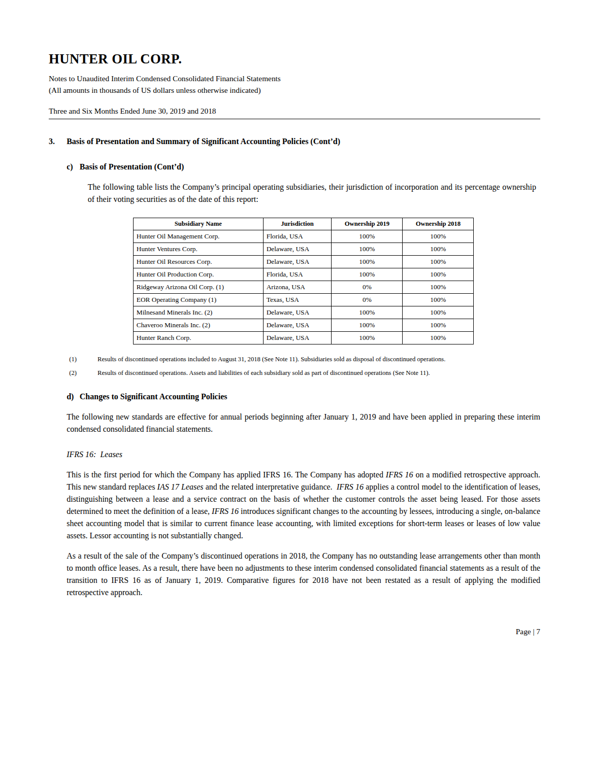HUNTER OIL CORP.
Notes to Unaudited Interim Condensed Consolidated Financial Statements
(All amounts in thousands of US dollars unless otherwise indicated)
Three and Six Months Ended June 30, 2019 and 2018
3. Basis of Presentation and Summary of Significant Accounting Policies (Cont’d)
c) Basis of Presentation (Cont’d)
The following table lists the Company’s principal operating subsidiaries, their jurisdiction of incorporation and its percentage ownership of their voting securities as of the date of this report:
| Subsidiary Name | Jurisdiction | Ownership 2019 | Ownership 2018 |
| --- | --- | --- | --- |
| Hunter Oil Management Corp. | Florida, USA | 100% | 100% |
| Hunter Ventures Corp. | Delaware, USA | 100% | 100% |
| Hunter Oil Resources Corp. | Delaware, USA | 100% | 100% |
| Hunter Oil Production Corp. | Florida, USA | 100% | 100% |
| Ridgeway Arizona Oil Corp. (1) | Arizona, USA | 0% | 100% |
| EOR Operating Company (1) | Texas, USA | 0% | 100% |
| Milnesand Minerals Inc. (2) | Delaware, USA | 100% | 100% |
| Chaveroo Minerals Inc. (2) | Delaware, USA | 100% | 100% |
| Hunter Ranch Corp. | Delaware, USA | 100% | 100% |
(1) Results of discontinued operations included to August 31, 2018 (See Note 11). Subsidiaries sold as disposal of discontinued operations.
(2) Results of discontinued operations. Assets and liabilities of each subsidiary sold as part of discontinued operations (See Note 11).
d) Changes to Significant Accounting Policies
The following new standards are effective for annual periods beginning after January 1, 2019 and have been applied in preparing these interim condensed consolidated financial statements.
IFRS 16: Leases
This is the first period for which the Company has applied IFRS 16. The Company has adopted IFRS 16 on a modified retrospective approach. This new standard replaces IAS 17 Leases and the related interpretative guidance. IFRS 16 applies a control model to the identification of leases, distinguishing between a lease and a service contract on the basis of whether the customer controls the asset being leased. For those assets determined to meet the definition of a lease, IFRS 16 introduces significant changes to the accounting by lessees, introducing a single, on-balance sheet accounting model that is similar to current finance lease accounting, with limited exceptions for short-term leases or leases of low value assets. Lessor accounting is not substantially changed.
As a result of the sale of the Company’s discontinued operations in 2018, the Company has no outstanding lease arrangements other than month to month office leases. As a result, there have been no adjustments to these interim condensed consolidated financial statements as a result of the transition to IFRS 16 as of January 1, 2019. Comparative figures for 2018 have not been restated as a result of applying the modified retrospective approach.
Page | 7